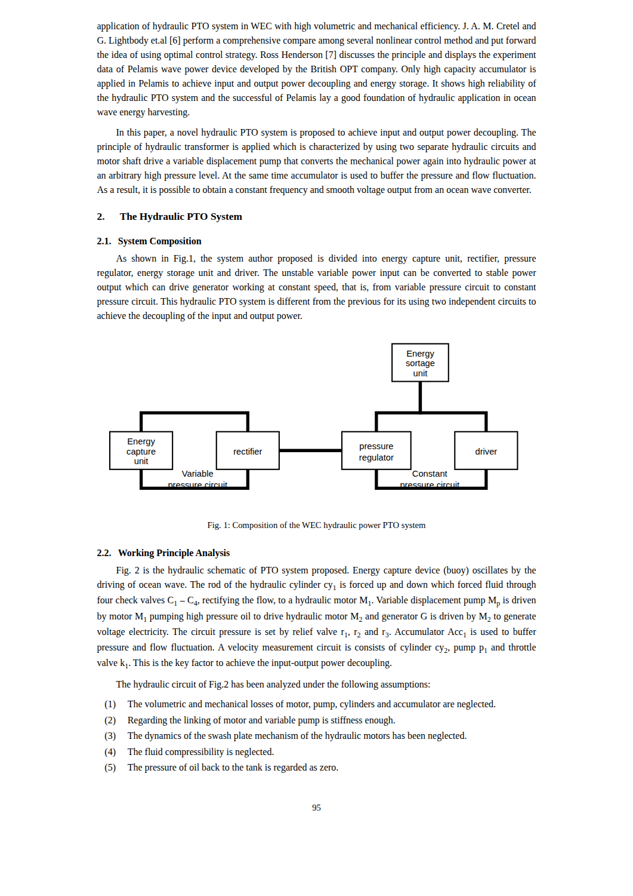application of hydraulic PTO system in WEC with high volumetric and mechanical efficiency. J. A. M. Cretel and G. Lightbody et.al [6] perform a comprehensive compare among several nonlinear control method and put forward the idea of using optimal control strategy. Ross Henderson [7] discusses the principle and displays the experiment data of Pelamis wave power device developed by the British OPT company. Only high capacity accumulator is applied in Pelamis to achieve input and output power decoupling and energy storage. It shows high reliability of the hydraulic PTO system and the successful of Pelamis lay a good foundation of hydraulic application in ocean wave energy harvesting.
In this paper, a novel hydraulic PTO system is proposed to achieve input and output power decoupling. The principle of hydraulic transformer is applied which is characterized by using two separate hydraulic circuits and motor shaft drive a variable displacement pump that converts the mechanical power again into hydraulic power at an arbitrary high pressure level. At the same time accumulator is used to buffer the pressure and flow fluctuation. As a result, it is possible to obtain a constant frequency and smooth voltage output from an ocean wave converter.
2. The Hydraulic PTO System
2.1. System Composition
As shown in Fig.1, the system author proposed is divided into energy capture unit, rectifier, pressure regulator, energy storage unit and driver. The unstable variable power input can be converted to stable power output which can drive generator working at constant speed, that is, from variable pressure circuit to constant pressure circuit. This hydraulic PTO system is different from the previous for its using two independent circuits to achieve the decoupling of the input and output power.
Energy sortage unit Energy capture unit rectifier pressure regulator driver Variable pressure circuit Constant pressure circuit
Fig. 1: Composition of the WEC hydraulic power PTO system
2.2. Working Principle Analysis
Fig. 2 is the hydraulic schematic of PTO system proposed. Energy capture device (buoy) oscillates by the driving of ocean wave. The rod of the hydraulic cylinder cy1 is forced up and down which forced fluid through four check valves C1 – C4, rectifying the flow, to a hydraulic motor M1. Variable displacement pump Mp is driven by motor M1 pumping high pressure oil to drive hydraulic motor M2 and generator G is driven by M2 to generate voltage electricity. The circuit pressure is set by relief valve r1, r2 and r3. Accumulator Acc1 is used to buffer pressure and flow fluctuation. A velocity measurement circuit is consists of cylinder cy2, pump p1 and throttle valve k1. This is the key factor to achieve the input-output power decoupling.
The hydraulic circuit of Fig.2 has been analyzed under the following assumptions:
(1) The volumetric and mechanical losses of motor, pump, cylinders and accumulator are neglected.
(2) Regarding the linking of motor and variable pump is stiffness enough.
(3) The dynamics of the swash plate mechanism of the hydraulic motors has been neglected.
(4) The fluid compressibility is neglected.
(5) The pressure of oil back to the tank is regarded as zero.
95